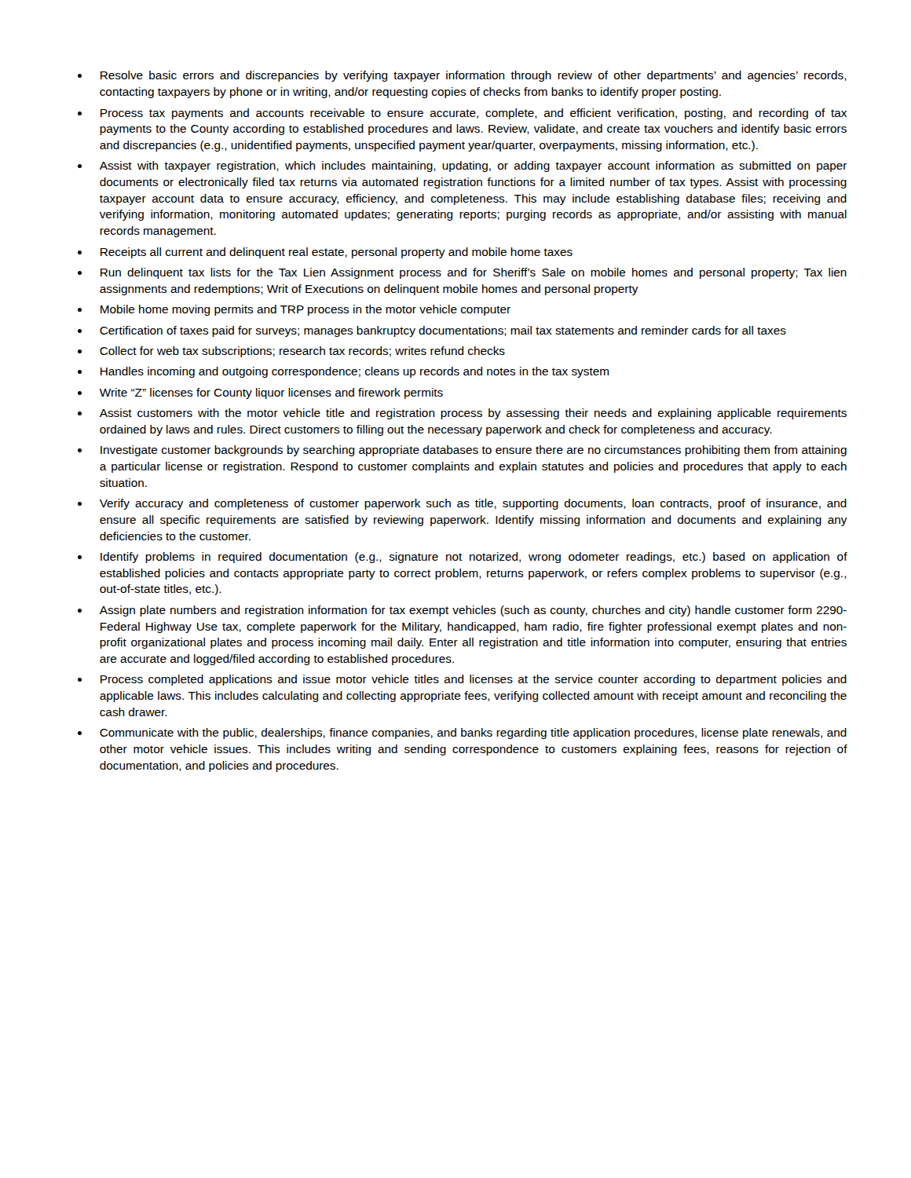Resolve basic errors and discrepancies by verifying taxpayer information through review of other departments’ and agencies’ records, contacting taxpayers by phone or in writing, and/or requesting copies of checks from banks to identify proper posting.
Process tax payments and accounts receivable to ensure accurate, complete, and efficient verification, posting, and recording of tax payments to the County according to established procedures and laws. Review, validate, and create tax vouchers and identify basic errors and discrepancies (e.g., unidentified payments, unspecified payment year/quarter, overpayments, missing information, etc.).
Assist with taxpayer registration, which includes maintaining, updating, or adding taxpayer account information as submitted on paper documents or electronically filed tax returns via automated registration functions for a limited number of tax types. Assist with processing taxpayer account data to ensure accuracy, efficiency, and completeness. This may include establishing database files; receiving and verifying information, monitoring automated updates; generating reports; purging records as appropriate, and/or assisting with manual records management.
Receipts all current and delinquent real estate, personal property and mobile home taxes
Run delinquent tax lists for the Tax Lien Assignment process and for Sheriff’s Sale on mobile homes and personal property; Tax lien assignments and redemptions; Writ of Executions on delinquent mobile homes and personal property
Mobile home moving permits and TRP process in the motor vehicle computer
Certification of taxes paid for surveys; manages bankruptcy documentations; mail tax statements and reminder cards for all taxes
Collect for web tax subscriptions; research tax records; writes refund checks
Handles incoming and outgoing correspondence; cleans up records and notes in the tax system
Write “Z” licenses for County liquor licenses and firework permits
Assist customers with the motor vehicle title and registration process by assessing their needs and explaining applicable requirements ordained by laws and rules. Direct customers to filling out the necessary paperwork and check for completeness and accuracy.
Investigate customer backgrounds by searching appropriate databases to ensure there are no circumstances prohibiting them from attaining a particular license or registration. Respond to customer complaints and explain statutes and policies and procedures that apply to each situation.
Verify accuracy and completeness of customer paperwork such as title, supporting documents, loan contracts, proof of insurance, and ensure all specific requirements are satisfied by reviewing paperwork. Identify missing information and documents and explaining any deficiencies to the customer.
Identify problems in required documentation (e.g., signature not notarized, wrong odometer readings, etc.) based on application of established policies and contacts appropriate party to correct problem, returns paperwork, or refers complex problems to supervisor (e.g., out-of-state titles, etc.).
Assign plate numbers and registration information for tax exempt vehicles (such as county, churches and city) handle customer form 2290-Federal Highway Use tax, complete paperwork for the Military, handicapped, ham radio, fire fighter professional exempt plates and non-profit organizational plates and process incoming mail daily. Enter all registration and title information into computer, ensuring that entries are accurate and logged/filed according to established procedures.
Process completed applications and issue motor vehicle titles and licenses at the service counter according to department policies and applicable laws. This includes calculating and collecting appropriate fees, verifying collected amount with receipt amount and reconciling the cash drawer.
Communicate with the public, dealerships, finance companies, and banks regarding title application procedures, license plate renewals, and other motor vehicle issues. This includes writing and sending correspondence to customers explaining fees, reasons for rejection of documentation, and policies and procedures.